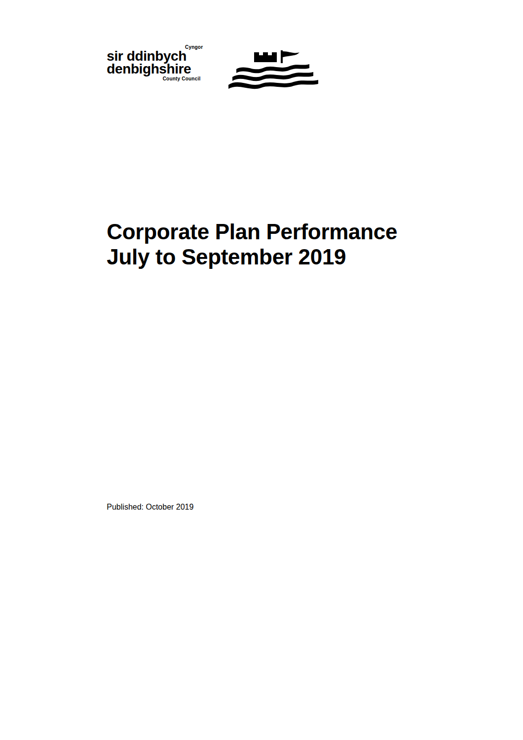Cyngor sir ddinbych denbighshire County Council
Corporate Plan Performance July to September 2019
Published: October 2019